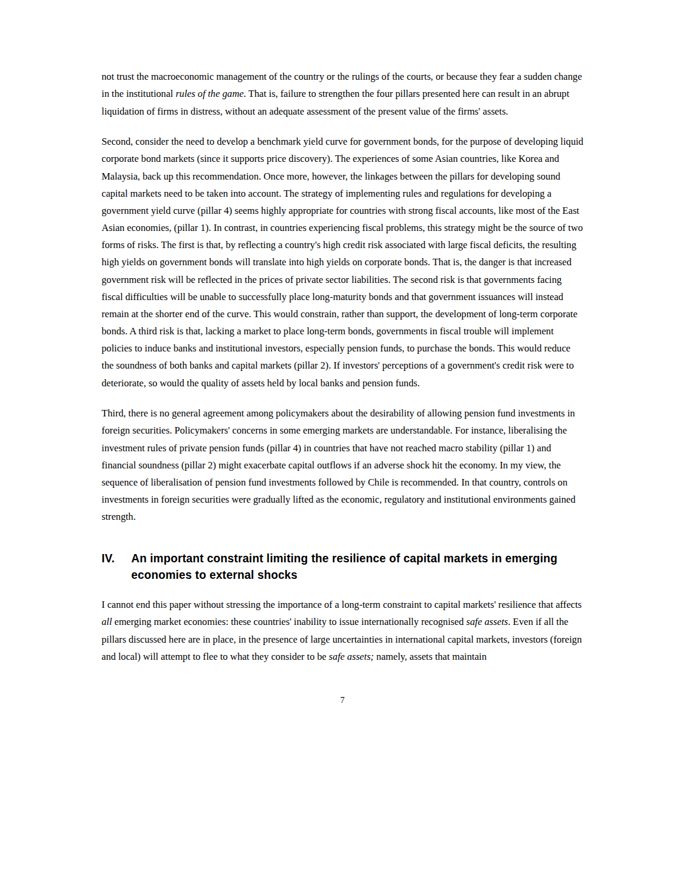not trust the macroeconomic management of the country or the rulings of the courts, or because they fear a sudden change in the institutional rules of the game. That is, failure to strengthen the four pillars presented here can result in an abrupt liquidation of firms in distress, without an adequate assessment of the present value of the firms' assets.
Second, consider the need to develop a benchmark yield curve for government bonds, for the purpose of developing liquid corporate bond markets (since it supports price discovery). The experiences of some Asian countries, like Korea and Malaysia, back up this recommendation. Once more, however, the linkages between the pillars for developing sound capital markets need to be taken into account. The strategy of implementing rules and regulations for developing a government yield curve (pillar 4) seems highly appropriate for countries with strong fiscal accounts, like most of the East Asian economies, (pillar 1). In contrast, in countries experiencing fiscal problems, this strategy might be the source of two forms of risks. The first is that, by reflecting a country's high credit risk associated with large fiscal deficits, the resulting high yields on government bonds will translate into high yields on corporate bonds. That is, the danger is that increased government risk will be reflected in the prices of private sector liabilities. The second risk is that governments facing fiscal difficulties will be unable to successfully place long-maturity bonds and that government issuances will instead remain at the shorter end of the curve. This would constrain, rather than support, the development of long-term corporate bonds. A third risk is that, lacking a market to place long-term bonds, governments in fiscal trouble will implement policies to induce banks and institutional investors, especially pension funds, to purchase the bonds. This would reduce the soundness of both banks and capital markets (pillar 2). If investors' perceptions of a government's credit risk were to deteriorate, so would the quality of assets held by local banks and pension funds.
Third, there is no general agreement among policymakers about the desirability of allowing pension fund investments in foreign securities. Policymakers' concerns in some emerging markets are understandable. For instance, liberalising the investment rules of private pension funds (pillar 4) in countries that have not reached macro stability (pillar 1) and financial soundness (pillar 2) might exacerbate capital outflows if an adverse shock hit the economy. In my view, the sequence of liberalisation of pension fund investments followed by Chile is recommended. In that country, controls on investments in foreign securities were gradually lifted as the economic, regulatory and institutional environments gained strength.
IV. An important constraint limiting the resilience of capital markets in emerging economies to external shocks
I cannot end this paper without stressing the importance of a long-term constraint to capital markets' resilience that affects all emerging market economies: these countries' inability to issue internationally recognised safe assets. Even if all the pillars discussed here are in place, in the presence of large uncertainties in international capital markets, investors (foreign and local) will attempt to flee to what they consider to be safe assets; namely, assets that maintain
7